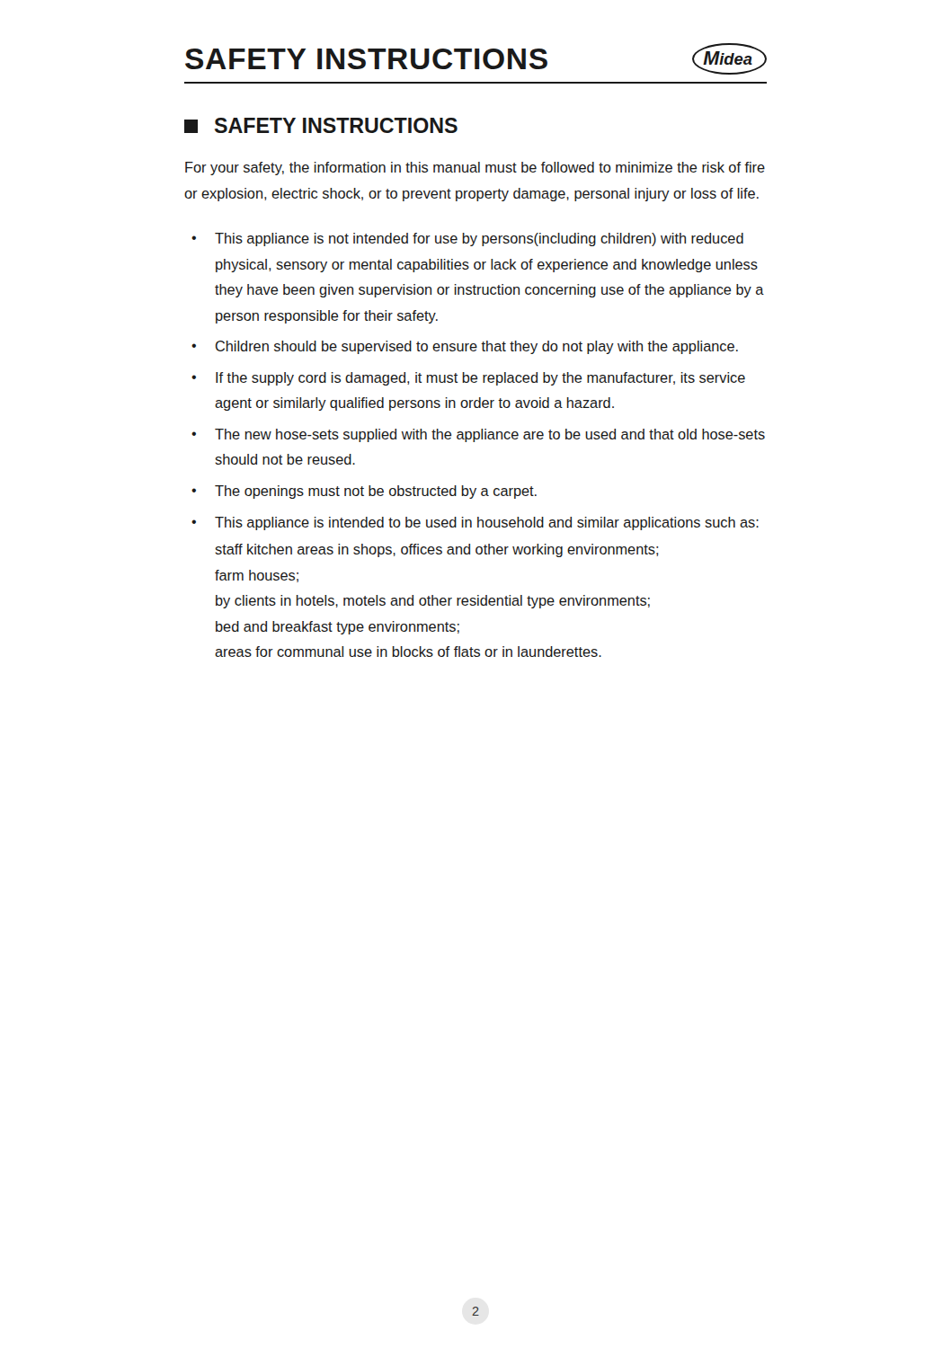SAFETY INSTRUCTIONS
Midea
SAFETY INSTRUCTIONS
For your safety, the information in this manual must be followed to minimize the risk of fire or explosion, electric shock, or to prevent property damage, personal injury or loss of life.
This appliance is not intended for use by persons(including children) with reduced physical, sensory or mental capabilities or lack of experience and knowledge unless they have been given supervision or instruction concerning use of the appliance by a person responsible for their safety.
Children should be supervised to ensure that they do not play with the appliance.
If the supply cord is damaged, it must be replaced by the manufacturer, its service agent or similarly qualified persons in order to avoid a hazard.
The new hose-sets supplied with the appliance are to be used and that old hose-sets should not be reused.
The openings must not be obstructed by a carpet.
This appliance is intended to be used in household and similar applications such as:
staff kitchen areas in shops, offices and other working environments;
farm houses;
by clients in hotels, motels and other residential type environments;
bed and breakfast type environments;
areas for communal use in blocks of flats or in launderettes.
2